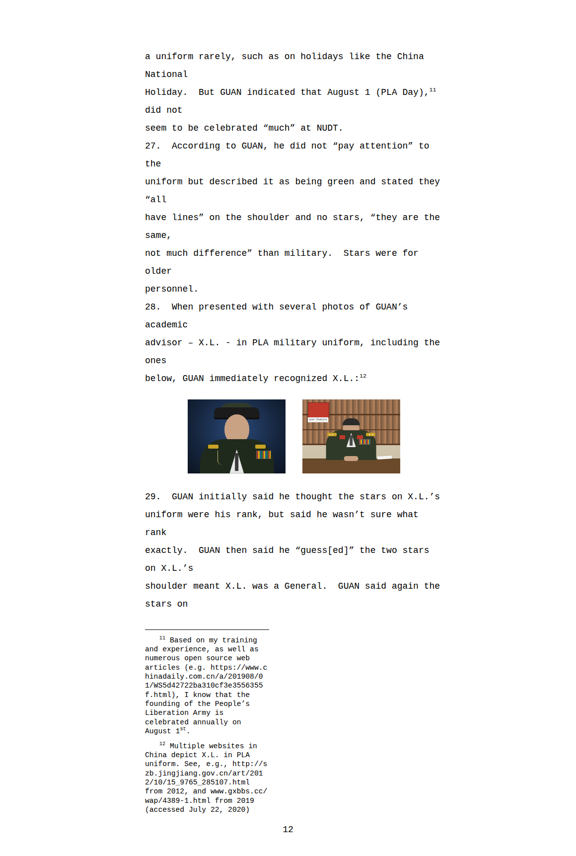a uniform rarely, such as on holidays like the China National
Holiday. But GUAN indicated that August 1 (PLA Day),11 did not
seem to be celebrated “much” at NUDT.
27. According to GUAN, he did not “pay attention” to the
uniform but described it as being green and stated they “all
have lines” on the shoulder and no stars, “they are the same,
not much difference” than military. Stars were for older
personnel.
28. When presented with several photos of GUAN’s academic
advisor – X.L. - in PLA military uniform, including the ones
below, GUAN immediately recognized X.L.:12
over Feature
29. GUAN initially said he thought the stars on X.L.’s
uniform were his rank, but said he wasn’t sure what rank
exactly. GUAN then said he “guess[ed]” the two stars on X.L.’s
shoulder meant X.L. was a General. GUAN said again the stars on
11 Based on my training and experience, as well as numerous open source web articles (e.g. https://www.chinadaily.com.cn/a/201908/01/WS5d42722ba310cf3e3556355f.html), I know that the founding of the People’s Liberation Army is celebrated annually on August 1st.
12 Multiple websites in China depict X.L. in PLA uniform. See, e.g., http://szb.jingjiang.gov.cn/art/2012/10/15_9765_285107.html from 2012, and www.gxbbs.cc/wap/4389-1.html from 2019 (accessed July 22, 2020)
12